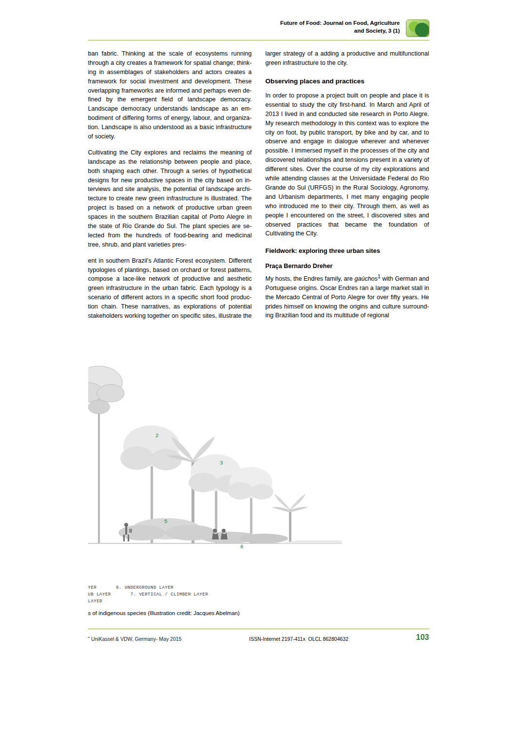Future of Food: Journal on Food, Agriculture
and Society, 3 (1)
ban fabric. Thinking at the scale of ecosystems running through a city creates a framework for spatial change; thinking in assemblages of stakeholders and actors creates a framework for social investment and development. These overlapping frameworks are informed and perhaps even defined by the emergent field of landscape democracy. Landscape democracy understands landscape as an embodiment of differing forms of energy, labour, and organization. Landscape is also understood as a basic infrastructure of society.
Cultivating the City explores and reclaims the meaning of landscape as the relationship between people and place, both shaping each other. Through a series of hypothetical designs for new productive spaces in the city based on interviews and site analysis, the potential of landscape architecture to create new green infrastructure is illustrated. The project is based on a network of productive urban green spaces in the southern Brazilian capital of Porto Alegre in the state of Rio Grande do Sul. The plant species are selected from the hundreds of food-bearing and medicinal tree, shrub, and plant varieties pres-
ent in southern Brazil's Atlantic Forest ecosystem. Different typologies of plantings, based on orchard or forest patterns, compose a lace-like network of productive and aesthetic green infrastructure in the urban fabric. Each typology is a scenario of different actors in a specific short food production chain. These narratives, as explorations of potential stakeholders working together on specific sites, illustrate the larger strategy of a adding a productive and multifunctional green infrastructure to the city.
Observing places and practices
In order to propose a project built on people and place it is essential to study the city first-hand. In March and April of 2013 I lived in and conducted site research in Porto Alegre. My research methodology in this context was to explore the city on foot, by public transport, by bike and by car, and to observe and engage in dialogue wherever and whenever possible. I immersed myself in the processes of the city and discovered relationships and tensions present in a variety of different sites. Over the course of my city explorations and while attending classes at the Universidade Federal do Rio Grande do Sul (URFGS) in the Rural Sociology, Agronomy, and Urbanism departments, I met many engaging people who introduced me to their city. Through them, as well as people I encountered on the street, I discovered sites and observed practices that became the foundation of Cultivating the City.
Fieldwork: exploring three urban sites
Praça Bernardo Dreher
My hosts, the Endres family, are gaúchos1 with German and Portuguese origins. Oscar Endres ran a large market stall in the Mercado Central of Porto Alegre for over fifty years. He prides himself on knowing the origins and culture surrounding Brazilian food and its multitude of regional
2 3 5 6
YER 6. UNDERGROUND LAYER
UB LAYER 7. VERTICAL / CLIMBER LAYER
LAYER
s of indigenous species (Illustration credit: Jacques Abelman)
˜ UniKassel & VDW, Germany- May 2015
ISSN-Internet 2197-411x OLCL 862804632
103